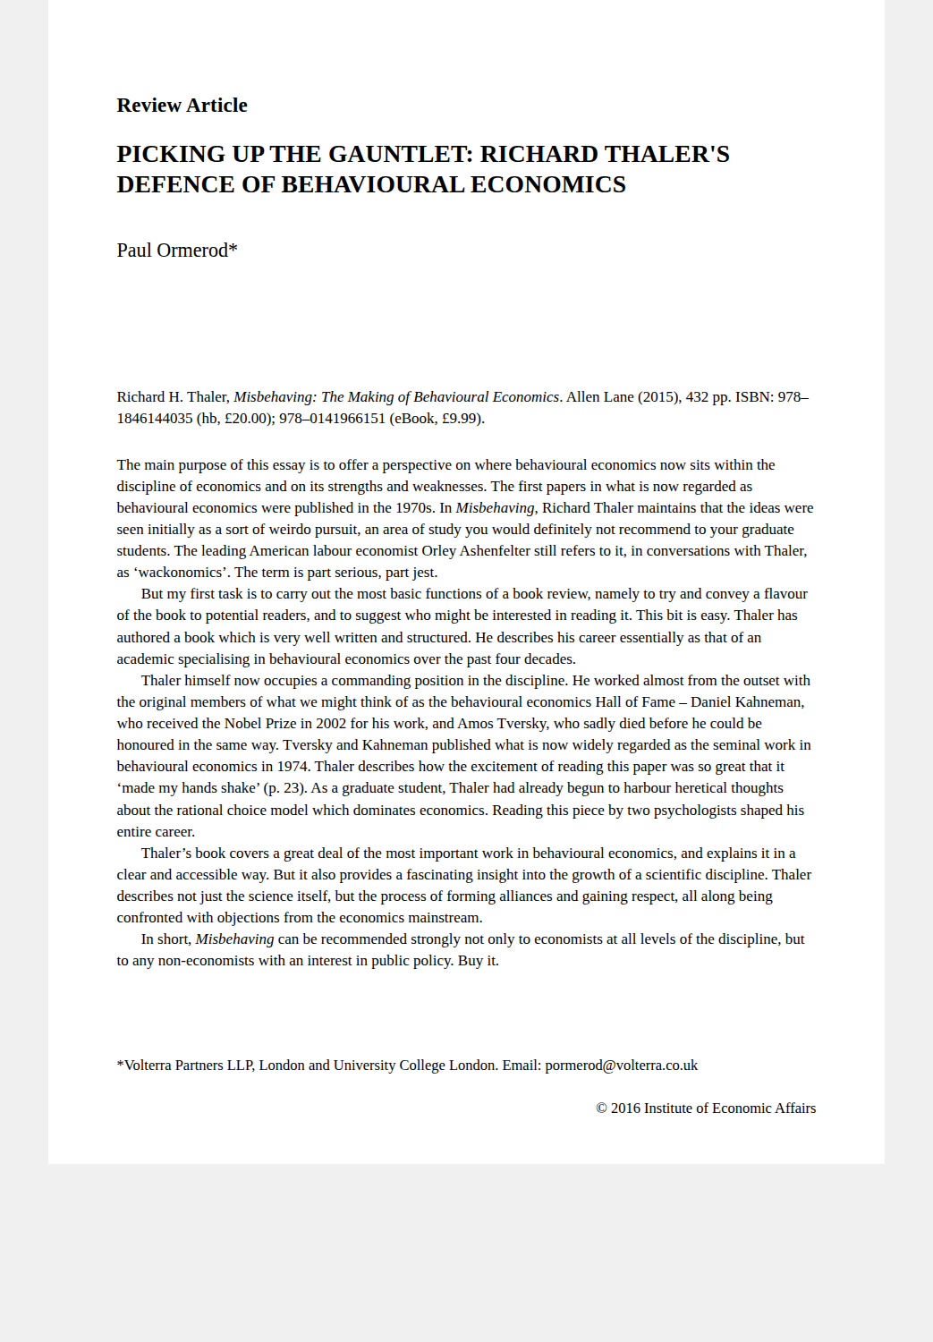Review Article
Picking up the gauntlet: Richard Thaler's defence of behavioural economics
Paul Ormerod*
Richard H. Thaler, Misbehaving: The Making of Behavioural Economics. Allen Lane (2015), 432 pp. ISBN: 978–1846144035 (hb, £20.00); 978–0141966151 (eBook, £9.99).
The main purpose of this essay is to offer a perspective on where behavioural economics now sits within the discipline of economics and on its strengths and weaknesses. The first papers in what is now regarded as behavioural economics were published in the 1970s. In Misbehaving, Richard Thaler maintains that the ideas were seen initially as a sort of weirdo pursuit, an area of study you would definitely not recommend to your graduate students. The leading American labour economist Orley Ashenfelter still refers to it, in conversations with Thaler, as ‘wackonomics’. The term is part serious, part jest.
But my first task is to carry out the most basic functions of a book review, namely to try and convey a flavour of the book to potential readers, and to suggest who might be interested in reading it. This bit is easy. Thaler has authored a book which is very well written and structured. He describes his career essentially as that of an academic specialising in behavioural economics over the past four decades.
Thaler himself now occupies a commanding position in the discipline. He worked almost from the outset with the original members of what we might think of as the behavioural economics Hall of Fame – Daniel Kahneman, who received the Nobel Prize in 2002 for his work, and Amos Tversky, who sadly died before he could be honoured in the same way. Tversky and Kahneman published what is now widely regarded as the seminal work in behavioural economics in 1974. Thaler describes how the excitement of reading this paper was so great that it ‘made my hands shake’ (p. 23). As a graduate student, Thaler had already begun to harbour heretical thoughts about the rational choice model which dominates economics. Reading this piece by two psychologists shaped his entire career.
Thaler’s book covers a great deal of the most important work in behavioural economics, and explains it in a clear and accessible way. But it also provides a fascinating insight into the growth of a scientific discipline. Thaler describes not just the science itself, but the process of forming alliances and gaining respect, all along being confronted with objections from the economics mainstream.
In short, Misbehaving can be recommended strongly not only to economists at all levels of the discipline, but to any non-economists with an interest in public policy. Buy it.
*Volterra Partners LLP, London and University College London. Email: pormerod@volterra.co.uk
© 2016 Institute of Economic Affairs